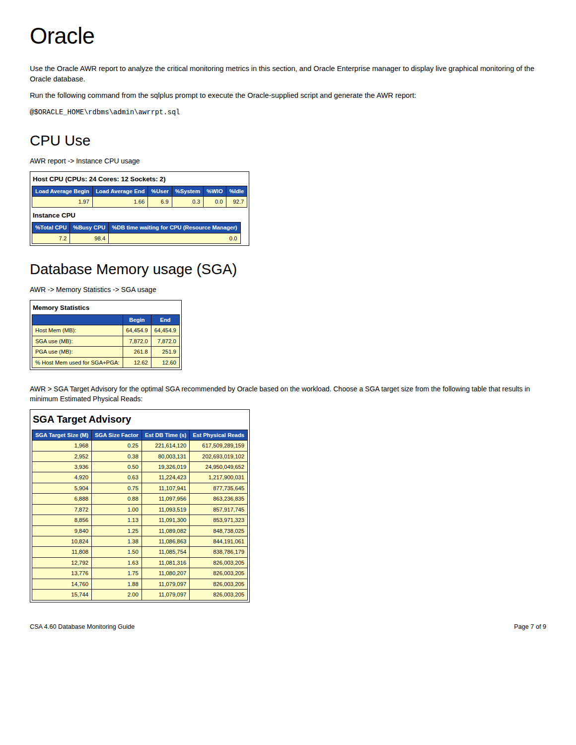Oracle
Use the Oracle AWR report to analyze the critical monitoring metrics in this section, and Oracle Enterprise manager to display live graphical monitoring of the Oracle database.
Run the following command from the sqlplus prompt to execute the Oracle-supplied script and generate the AWR report:
@$ORACLE_HOME\rdbms\admin\awrrpt.sql
CPU Use
AWR report -> Instance CPU usage
Host CPU (CPUs: 24 Cores: 12 Sockets: 2)
| Load Average Begin | Load Average End | %User | %System | %WIO | %Idle |
| --- | --- | --- | --- | --- | --- |
| 1.97 | 1.66 | 6.9 | 0.3 | 0.0 | 92.7 |
Instance CPU
| %Total CPU | %Busy CPU | %DB time waiting for CPU (Resource Manager) |
| --- | --- | --- |
| 7.2 | 98.4 | 0.0 |
Database Memory usage (SGA)
AWR -> Memory Statistics -> SGA usage
Memory Statistics
| | Begin | End |
| --- | --- | --- |
| Host Mem (MB): | 64,454.9 | 64,454.9 |
| SGA use (MB): | 7,872.0 | 7,872.0 |
| PGA use (MB): | 261.8 | 251.9 |
| % Host Mem used for SGA+PGA: | 12.62 | 12.60 |
AWR > SGA Target Advisory for the optimal SGA recommended by Oracle based on the workload. Choose a SGA target size from the following table that results in minimum Estimated Physical Reads:
SGA Target Advisory
| SGA Target Size (M) | SGA Size Factor | Est DB Time (s) | Est Physical Reads |
| --- | --- | --- | --- |
| 1,968 | 0.25 | 221,614,120 | 617,509,289,159 |
| 2,952 | 0.38 | 80,003,131 | 202,693,019,102 |
| 3,936 | 0.50 | 19,326,019 | 24,950,049,652 |
| 4,920 | 0.63 | 11,224,423 | 1,217,900,031 |
| 5,904 | 0.75 | 11,107,941 | 877,735,645 |
| 6,888 | 0.88 | 11,097,956 | 863,236,835 |
| 7,872 | 1.00 | 11,093,519 | 857,917,745 |
| 8,856 | 1.13 | 11,091,300 | 853,971,323 |
| 9,840 | 1.25 | 11,089,082 | 848,738,025 |
| 10,824 | 1.38 | 11,086,863 | 844,191,061 |
| 11,808 | 1.50 | 11,085,754 | 838,786,179 |
| 12,792 | 1.63 | 11,081,316 | 826,003,205 |
| 13,776 | 1.75 | 11,080,207 | 826,003,205 |
| 14,760 | 1.88 | 11,079,097 | 826,003,205 |
| 15,744 | 2.00 | 11,079,097 | 826,003,205 |
CSA 4.60 Database Monitoring Guide
Page 7 of 9